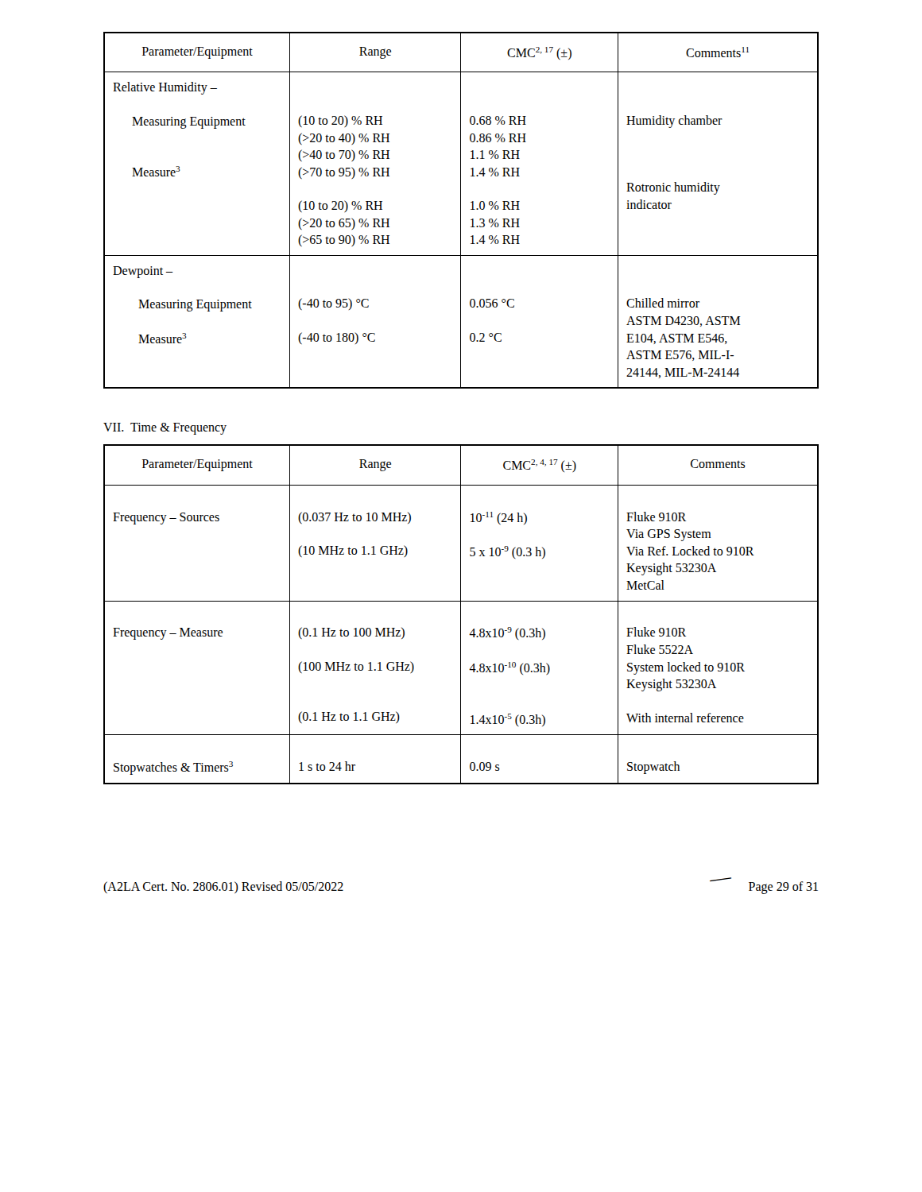| Parameter/Equipment | Range | CMC 2, 17 (±) | Comments 11 |
| --- | --- | --- | --- |
| Relative Humidity – Measuring Equipment Measure 3 | (10 to 20) % RH (>20 to 40) % RH (>40 to 70) % RH (>70 to 95) % RH (10 to 20) % RH (>20 to 65) % RH (>65 to 90) % RH | 0.68 % RH 0.86 % RH 1.1 % RH 1.4 % RH 1.0 % RH 1.3 % RH 1.4 % RH | Humidity chamber Rotronic humidity indicator |
| Dewpoint – Measuring Equipment Measure 3 | (-40 to 95) °C (-40 to 180) °C | 0.056 °C 0.2 °C | Chilled mirror ASTM D4230, ASTM E104, ASTM E546, ASTM E576, MIL-I- 24144, MIL-M-24144 |
VII. Time & Frequency
| Parameter/Equipment | Range | CMC 2, 4, 17 (±) | Comments |
| --- | --- | --- | --- |
| Frequency – Sources | (0.037 Hz to 10 MHz) (10 MHz to 1.1 GHz) | 10 -11 (24 h) 5 x 10 -9 (0.3 h) | Fluke 910R Via GPS System Via Ref. Locked to 910R Keysight 53230A MetCal |
| Frequency – Measure | (0.1 Hz to 100 MHz) (100 MHz to 1.1 GHz) (0.1 Hz to 1.1 GHz) | 4.8x10 -9 (0.3h) 4.8x10 -10 (0.3h) 1.4x10 -5 (0.3h) | Fluke 910R Fluke 5522A System locked to 910R Keysight 53230A With internal reference |
| Stopwatches & Timers 3 | 1 s to 24 hr | 0.09 s | Stopwatch |
(A2LA Cert. No. 2806.01) Revised 05/05/2022 Page 29 of 31 —